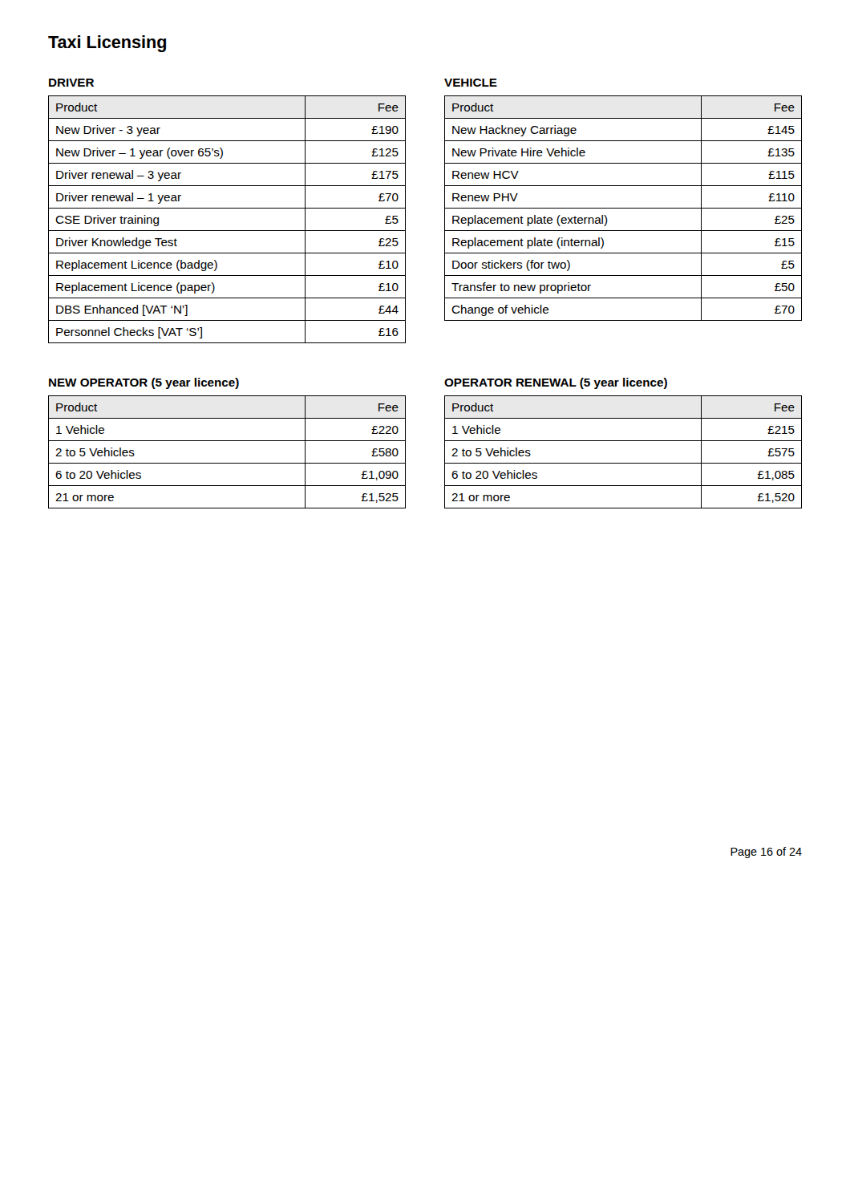Taxi Licensing
DRIVER
| Product | Fee |
| --- | --- |
| New Driver - 3 year | £190 |
| New Driver – 1 year (over 65’s) | £125 |
| Driver renewal – 3 year | £175 |
| Driver renewal – 1 year | £70 |
| CSE Driver training | £5 |
| Driver Knowledge Test | £25 |
| Replacement Licence (badge) | £10 |
| Replacement Licence (paper) | £10 |
| DBS Enhanced [VAT ‘N’] | £44 |
| Personnel Checks [VAT ‘S’] | £16 |
VEHICLE
| Product | Fee |
| --- | --- |
| New Hackney Carriage | £145 |
| New Private Hire Vehicle | £135 |
| Renew HCV | £115 |
| Renew PHV | £110 |
| Replacement plate (external) | £25 |
| Replacement plate (internal) | £15 |
| Door stickers (for two) | £5 |
| Transfer to new proprietor | £50 |
| Change of vehicle | £70 |
NEW OPERATOR (5 year licence)
| Product | Fee |
| --- | --- |
| 1 Vehicle | £220 |
| 2 to 5 Vehicles | £580 |
| 6 to 20 Vehicles | £1,090 |
| 21 or more | £1,525 |
OPERATOR RENEWAL (5 year licence)
| Product | Fee |
| --- | --- |
| 1 Vehicle | £215 |
| 2 to 5 Vehicles | £575 |
| 6 to 20 Vehicles | £1,085 |
| 21 or more | £1,520 |
Page 16 of 24